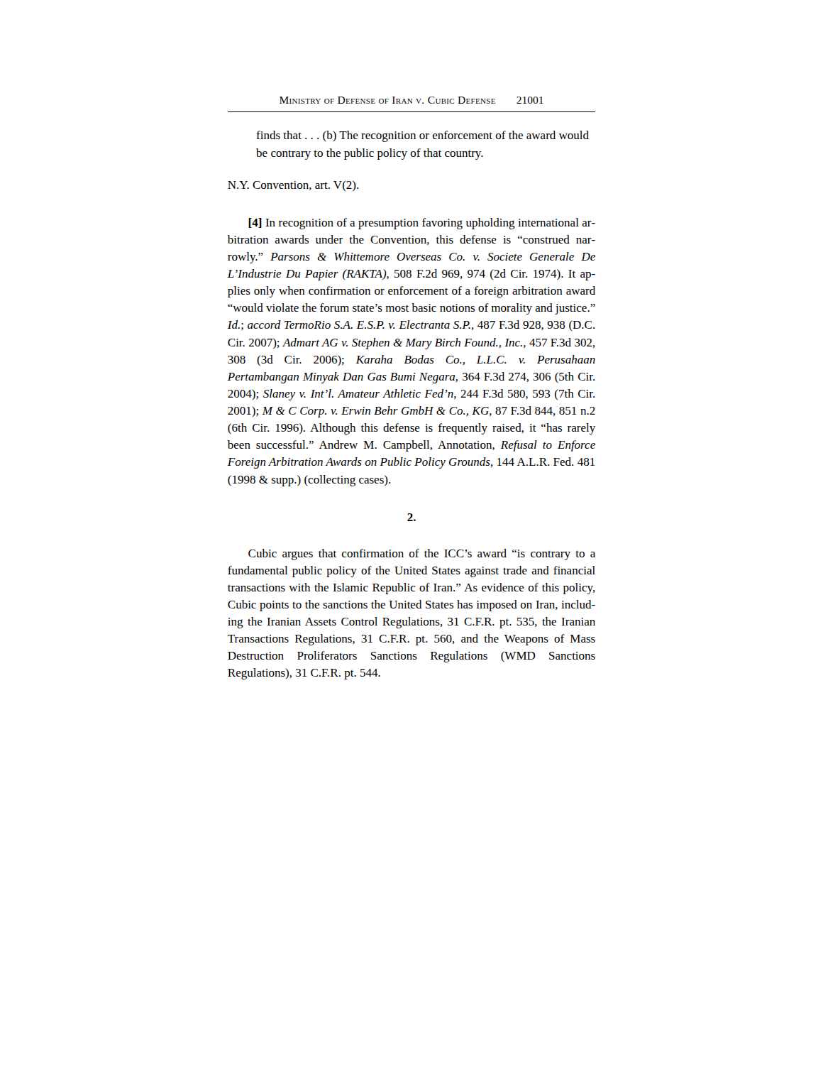Ministry of Defense of Iran v. Cubic Defense 21001
finds that . . . (b) The recognition or enforcement of the award would be contrary to the public policy of that country.
N.Y. Convention, art. V(2).
[4] In recognition of a presumption favoring upholding international arbitration awards under the Convention, this defense is “construed narrowly.” Parsons & Whittemore Overseas Co. v. Societe Generale De L’Industrie Du Papier (RAKTA), 508 F.2d 969, 974 (2d Cir. 1974). It applies only when confirmation or enforcement of a foreign arbitration award “would violate the forum state’s most basic notions of morality and justice.” Id.; accord TermoRio S.A. E.S.P. v. Electranta S.P., 487 F.3d 928, 938 (D.C. Cir. 2007); Admart AG v. Stephen & Mary Birch Found., Inc., 457 F.3d 302, 308 (3d Cir. 2006); Karaha Bodas Co., L.L.C. v. Perusahaan Pertambangan Minyak Dan Gas Bumi Negara, 364 F.3d 274, 306 (5th Cir. 2004); Slaney v. Int’l. Amateur Athletic Fed’n, 244 F.3d 580, 593 (7th Cir. 2001); M & C Corp. v. Erwin Behr GmbH & Co., KG, 87 F.3d 844, 851 n.2 (6th Cir. 1996). Although this defense is frequently raised, it “has rarely been successful.” Andrew M. Campbell, Annotation, Refusal to Enforce Foreign Arbitration Awards on Public Policy Grounds, 144 A.L.R. Fed. 481 (1998 & supp.) (collecting cases).
2.
Cubic argues that confirmation of the ICC’s award “is contrary to a fundamental public policy of the United States against trade and financial transactions with the Islamic Republic of Iran.” As evidence of this policy, Cubic points to the sanctions the United States has imposed on Iran, including the Iranian Assets Control Regulations, 31 C.F.R. pt. 535, the Iranian Transactions Regulations, 31 C.F.R. pt. 560, and the Weapons of Mass Destruction Proliferators Sanctions Regulations (WMD Sanctions Regulations), 31 C.F.R. pt. 544.